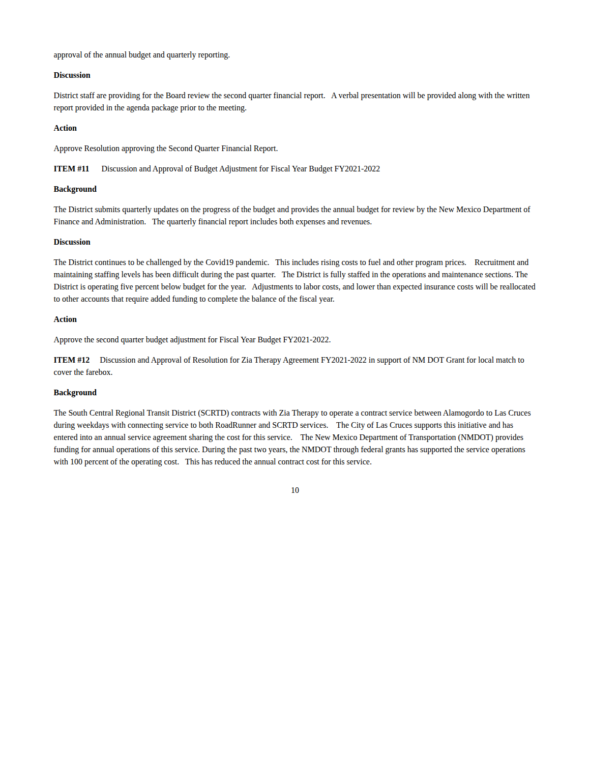approval of the annual budget and quarterly reporting.
Discussion
District staff are providing for the Board review the second quarter financial report. A verbal presentation will be provided along with the written report provided in the agenda package prior to the meeting.
Action
Approve Resolution approving the Second Quarter Financial Report.
ITEM #11 Discussion and Approval of Budget Adjustment for Fiscal Year Budget FY2021-2022
Background
The District submits quarterly updates on the progress of the budget and provides the annual budget for review by the New Mexico Department of Finance and Administration. The quarterly financial report includes both expenses and revenues.
Discussion
The District continues to be challenged by the Covid19 pandemic. This includes rising costs to fuel and other program prices. Recruitment and maintaining staffing levels has been difficult during the past quarter. The District is fully staffed in the operations and maintenance sections. The District is operating five percent below budget for the year. Adjustments to labor costs, and lower than expected insurance costs will be reallocated to other accounts that require added funding to complete the balance of the fiscal year.
Action
Approve the second quarter budget adjustment for Fiscal Year Budget FY2021-2022.
ITEM #12 Discussion and Approval of Resolution for Zia Therapy Agreement FY2021-2022 in support of NM DOT Grant for local match to cover the farebox.
Background
The South Central Regional Transit District (SCRTD) contracts with Zia Therapy to operate a contract service between Alamogordo to Las Cruces during weekdays with connecting service to both RoadRunner and SCRTD services. The City of Las Cruces supports this initiative and has entered into an annual service agreement sharing the cost for this service. The New Mexico Department of Transportation (NMDOT) provides funding for annual operations of this service. During the past two years, the NMDOT through federal grants has supported the service operations with 100 percent of the operating cost. This has reduced the annual contract cost for this service.
10